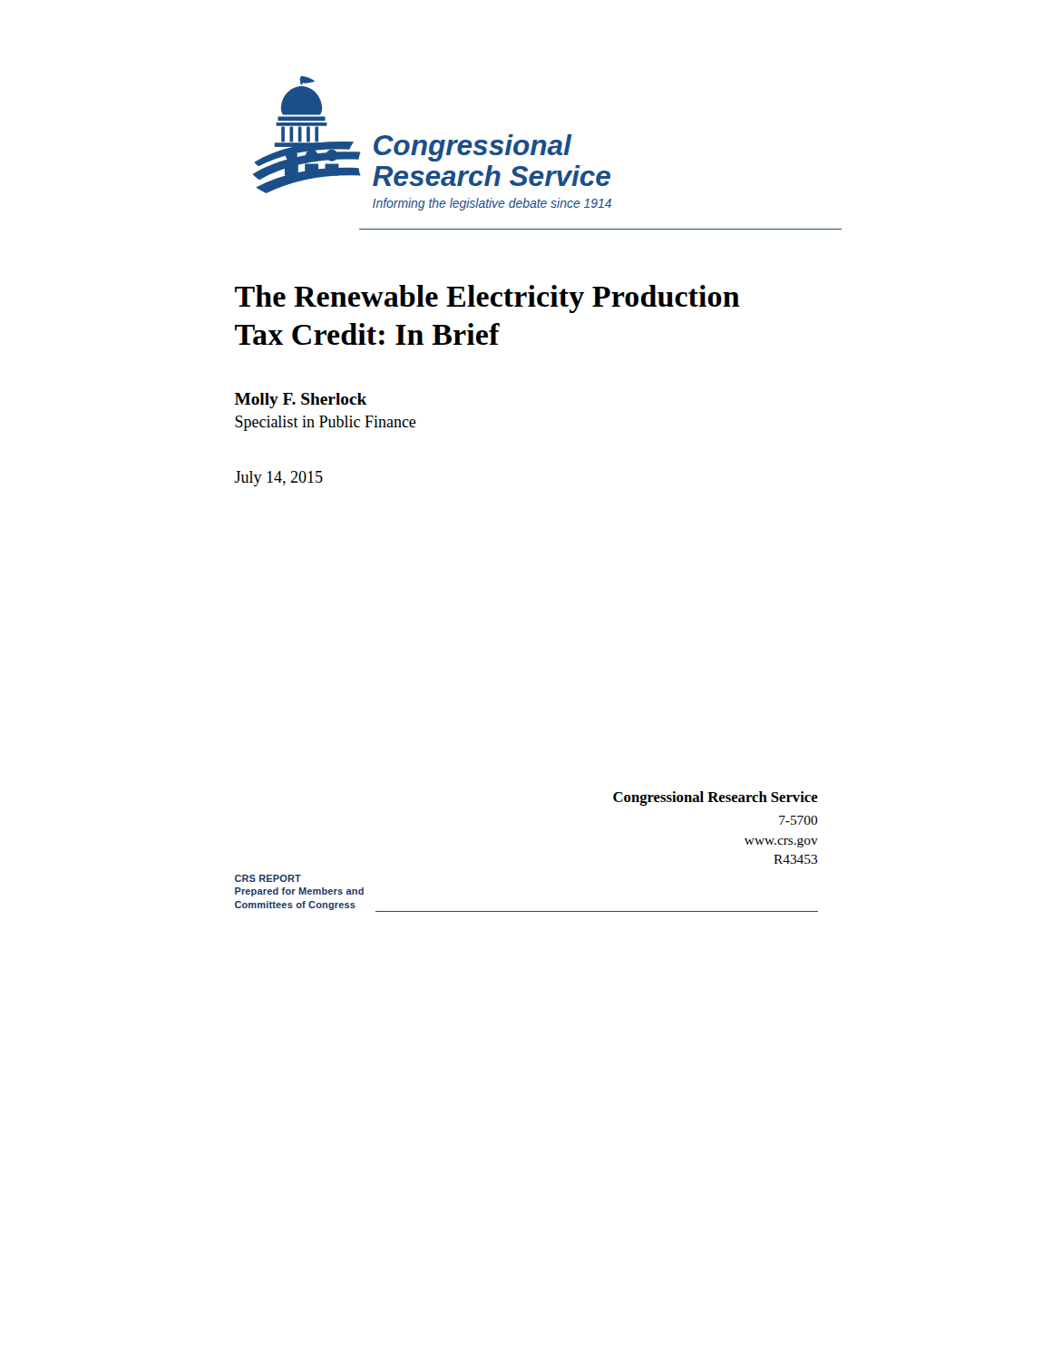Congressional Research Service Informing the legislative debate since 1914
The Renewable Electricity Production Tax Credit: In Brief
Molly F. Sherlock
Specialist in Public Finance
July 14, 2015
Congressional Research Service
7-5700
www.crs.gov
R43453
CRS REPORT
Prepared for Members and
Committees of Congress